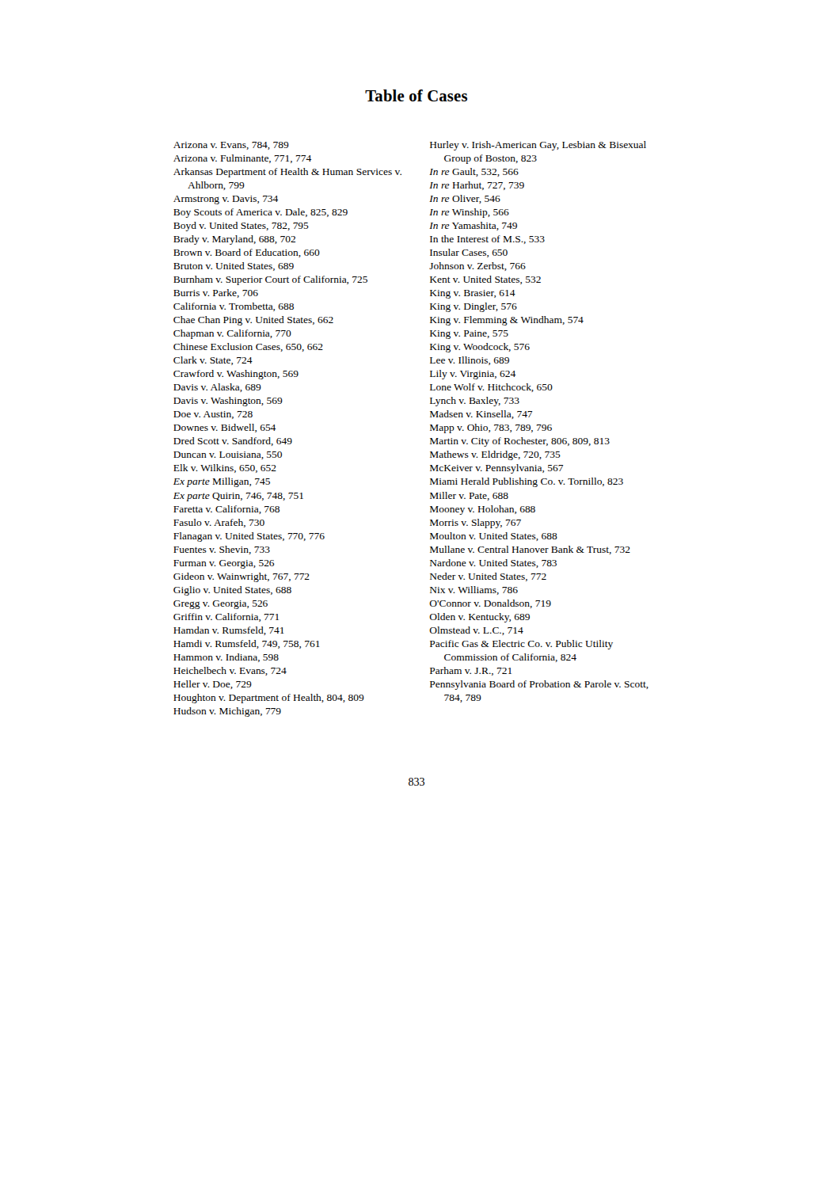Table of Cases
Arizona v. Evans, 784, 789
Arizona v. Fulminante, 771, 774
Arkansas Department of Health & Human Services v. Ahlborn, 799
Armstrong v. Davis, 734
Boy Scouts of America v. Dale, 825, 829
Boyd v. United States, 782, 795
Brady v. Maryland, 688, 702
Brown v. Board of Education, 660
Bruton v. United States, 689
Burnham v. Superior Court of California, 725
Burris v. Parke, 706
California v. Trombetta, 688
Chae Chan Ping v. United States, 662
Chapman v. California, 770
Chinese Exclusion Cases, 650, 662
Clark v. State, 724
Crawford v. Washington, 569
Davis v. Alaska, 689
Davis v. Washington, 569
Doe v. Austin, 728
Downes v. Bidwell, 654
Dred Scott v. Sandford, 649
Duncan v. Louisiana, 550
Elk v. Wilkins, 650, 652
Ex parte Milligan, 745
Ex parte Quirin, 746, 748, 751
Faretta v. California, 768
Fasulo v. Arafeh, 730
Flanagan v. United States, 770, 776
Fuentes v. Shevin, 733
Furman v. Georgia, 526
Gideon v. Wainwright, 767, 772
Giglio v. United States, 688
Gregg v. Georgia, 526
Griffin v. California, 771
Hamdan v. Rumsfeld, 741
Hamdi v. Rumsfeld, 749, 758, 761
Hammon v. Indiana, 598
Heichelbech v. Evans, 724
Heller v. Doe, 729
Houghton v. Department of Health, 804, 809
Hudson v. Michigan, 779
Hurley v. Irish-American Gay, Lesbian & Bisexual Group of Boston, 823
In re Gault, 532, 566
In re Harhut, 727, 739
In re Oliver, 546
In re Winship, 566
In re Yamashita, 749
In the Interest of M.S., 533
Insular Cases, 650
Johnson v. Zerbst, 766
Kent v. United States, 532
King v. Brasier, 614
King v. Dingler, 576
King v. Flemming & Windham, 574
King v. Paine, 575
King v. Woodcock, 576
Lee v. Illinois, 689
Lily v. Virginia, 624
Lone Wolf v. Hitchcock, 650
Lynch v. Baxley, 733
Madsen v. Kinsella, 747
Mapp v. Ohio, 783, 789, 796
Martin v. City of Rochester, 806, 809, 813
Mathews v. Eldridge, 720, 735
McKeiver v. Pennsylvania, 567
Miami Herald Publishing Co. v. Tornillo, 823
Miller v. Pate, 688
Mooney v. Holohan, 688
Morris v. Slappy, 767
Moulton v. United States, 688
Mullane v. Central Hanover Bank & Trust, 732
Nardone v. United States, 783
Neder v. United States, 772
Nix v. Williams, 786
O'Connor v. Donaldson, 719
Olden v. Kentucky, 689
Olmstead v. L.C., 714
Pacific Gas & Electric Co. v. Public Utility Commission of California, 824
Parham v. J.R., 721
Pennsylvania Board of Probation & Parole v. Scott, 784, 789
833